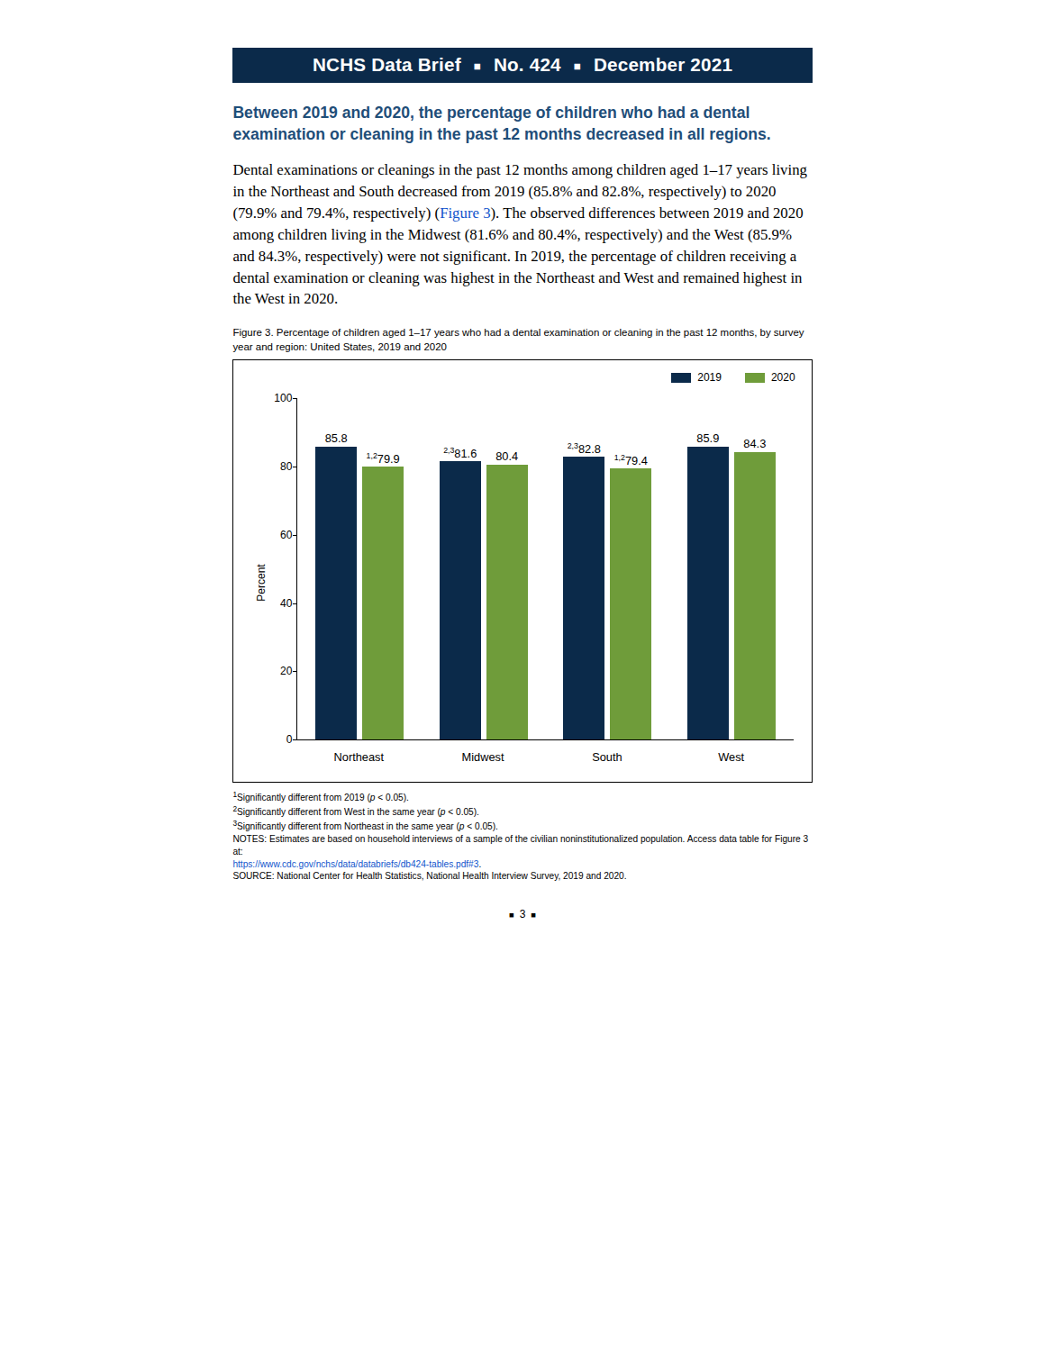NCHS Data Brief ■ No. 424 ■ December 2021
Between 2019 and 2020, the percentage of children who had a dental examination or cleaning in the past 12 months decreased in all regions.
Dental examinations or cleanings in the past 12 months among children aged 1–17 years living in the Northeast and South decreased from 2019 (85.8% and 82.8%, respectively) to 2020 (79.9% and 79.4%, respectively) (Figure 3). The observed differences between 2019 and 2020 among children living in the Midwest (81.6% and 80.4%, respectively) and the West (85.9% and 84.3%, respectively) were not significant. In 2019, the percentage of children receiving a dental examination or cleaning was highest in the Northeast and West and remained highest in the West in 2020.
Figure 3. Percentage of children aged 1–17 years who had a dental examination or cleaning in the past 12 months, by survey year and region: United States, 2019 and 2020
2019
2020
Percent
100
80
60
40
20
0
85.8
1,279.9
2,381.6
80.4
2,382.8
1,279.4
85.9
84.3
Northeast Midwest South West
1Significantly different from 2019 (p < 0.05).
2Significantly different from West in the same year (p < 0.05).
3Significantly different from Northeast in the same year (p < 0.05).
NOTES: Estimates are based on household interviews of a sample of the civilian noninstitutionalized population. Access data table for Figure 3 at:
https://www.cdc.gov/nchs/data/databriefs/db424-tables.pdf#3.
SOURCE: National Center for Health Statistics, National Health Interview Survey, 2019 and 2020.
■3■